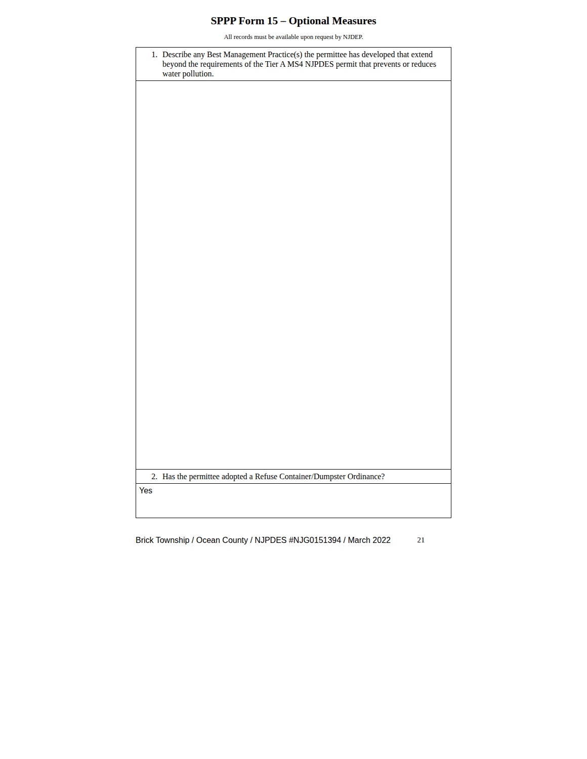SPPP Form 15 – Optional Measures
All records must be available upon request by NJDEP.
| Describe any Best Management Practice(s) the permittee has developed that extend beyond the requirements of the Tier A MS4 NJPDES permit that prevents or reduces water pollution. |
| Has the permittee adopted a Refuse Container/Dumpster Ordinance? |
| Yes |
Brick Township / Ocean County / NJPDES #NJG0151394 / March 2022
21